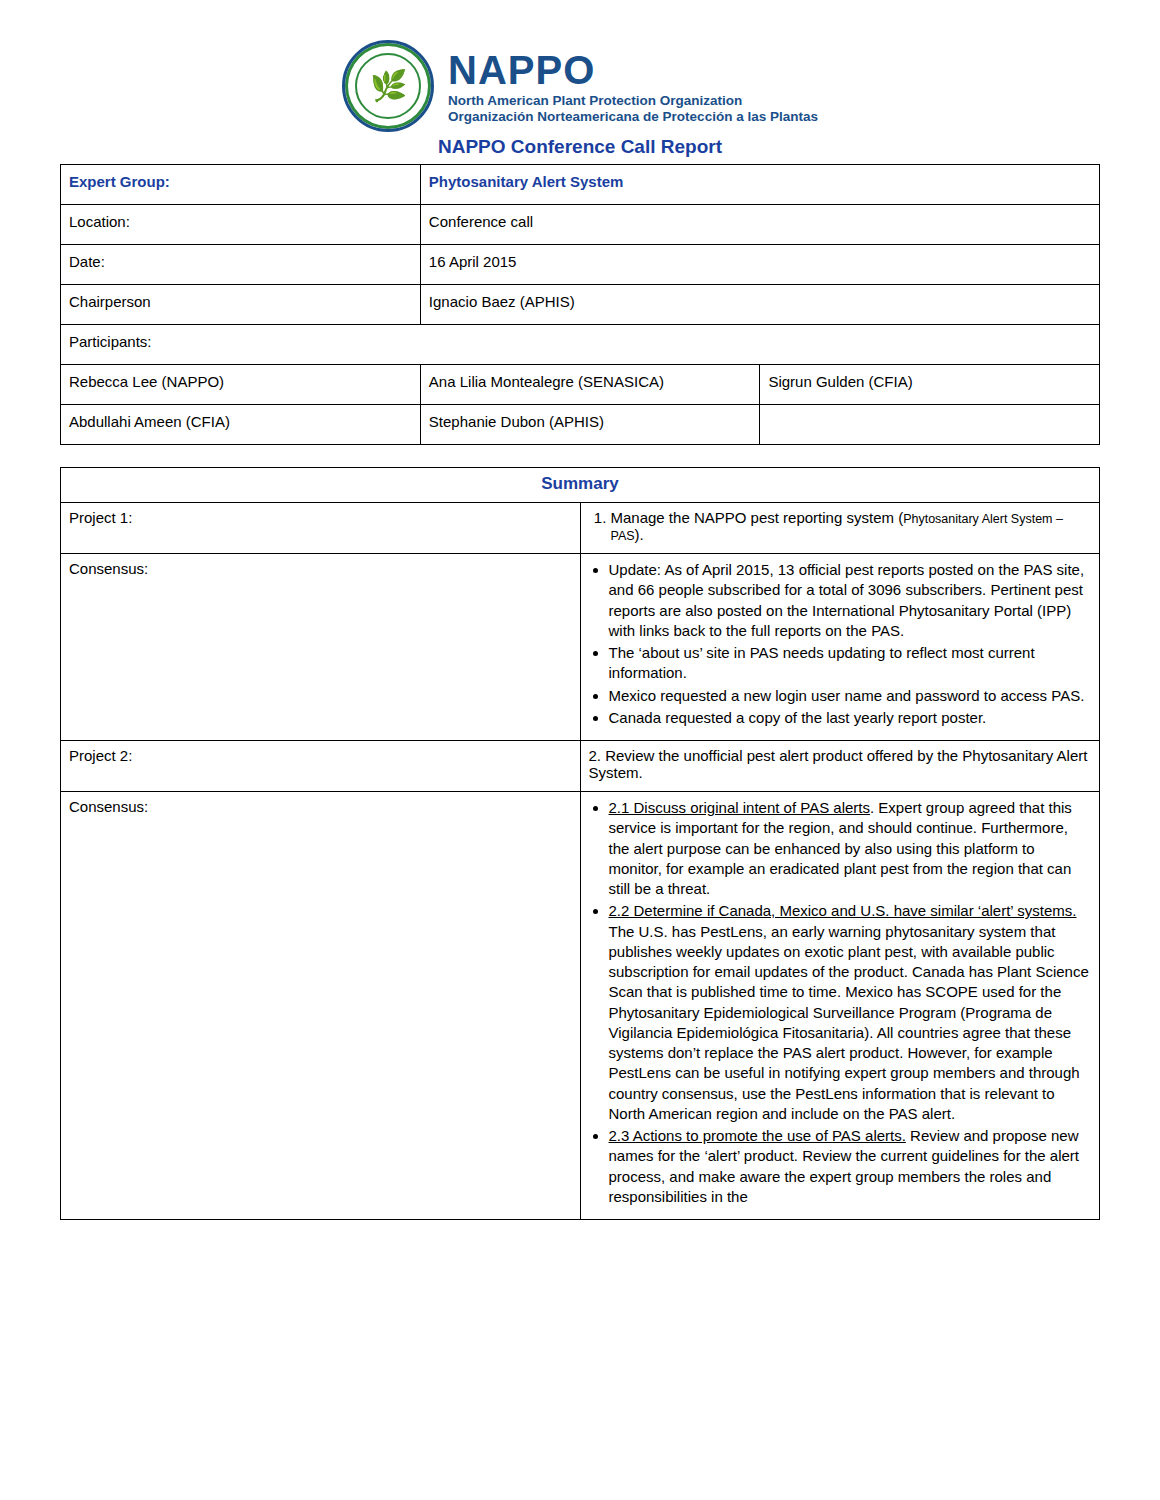🌿
NAPPO
North American Plant Protection Organization
Organización Norteamericana de Protección a las Plantas
NAPPO Conference Call Report
| Expert Group: | Phytosanitary Alert System |
| Location: | Conference call |
| Date: | 16 April 2015 |
| Chairperson | Ignacio Baez (APHIS) |
| Participants: |
| Rebecca Lee (NAPPO) | Ana Lilia Montealegre (SENASICA) | Sigrun Gulden (CFIA) |
| Abdullahi Ameen (CFIA) | Stephanie Dubon (APHIS) | |
| Summary |
| --- |
| Project 1: | Manage the NAPPO pest reporting system ( Phytosanitary Alert System – PAS ). |
| Consensus: | Update: As of April 2015, 13 official pest reports posted on the PAS site, and 66 people subscribed for a total of 3096 subscribers. Pertinent pest reports are also posted on the International Phytosanitary Portal (IPP) with links back to the full reports on the PAS. The ‘about us’ site in PAS needs updating to reflect most current information. Mexico requested a new login user name and password to access PAS. Canada requested a copy of the last yearly report poster. |
| Project 2: | 2. Review the unofficial pest alert product offered by the Phytosanitary Alert System. |
| Consensus: | 2.1 Discuss original intent of PAS alerts . Expert group agreed that this service is important for the region, and should continue. Furthermore, the alert purpose can be enhanced by also using this platform to monitor, for example an eradicated plant pest from the region that can still be a threat. 2.2 Determine if Canada, Mexico and U.S. have similar ‘alert’ systems. The U.S. has PestLens, an early warning phytosanitary system that publishes weekly updates on exotic plant pest, with available public subscription for email updates of the product. Canada has Plant Science Scan that is published time to time. Mexico has SCOPE used for the Phytosanitary Epidemiological Surveillance Program (Programa de Vigilancia Epidemiológica Fitosanitaria). All countries agree that these systems don’t replace the PAS alert product. However, for example PestLens can be useful in notifying expert group members and through country consensus, use the PestLens information that is relevant to North American region and include on the PAS alert. 2.3 Actions to promote the use of PAS alerts. Review and propose new names for the ‘alert’ product. Review the current guidelines for the alert process, and make aware the expert group members the roles and responsibilities in the |